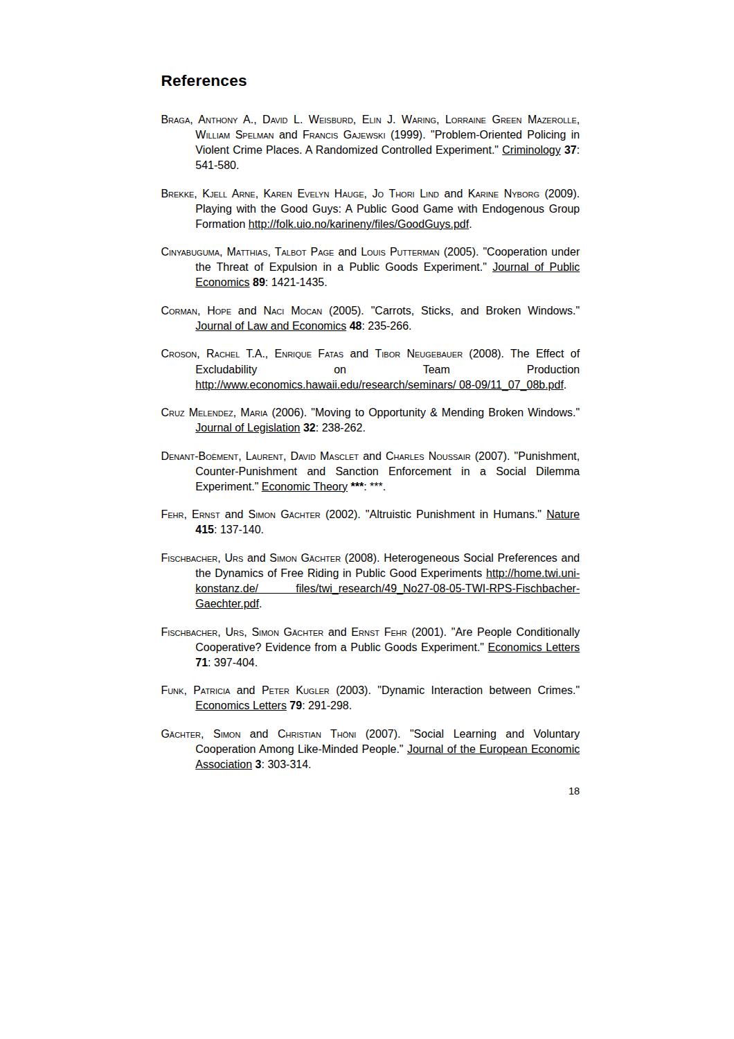References
Braga, Anthony A., David L. Weisburd, Elin J. Waring, Lorraine Green Mazerolle, William Spelman and Francis Gajewski (1999). "Problem-Oriented Policing in Violent Crime Places. A Randomized Controlled Experiment." Criminology 37: 541-580.
Brekke, Kjell Arne, Karen Evelyn Hauge, Jo Thori Lind and Karine Nyborg (2009). Playing with the Good Guys: A Public Good Game with Endogenous Group Formation http://folk.uio.no/karineny/files/GoodGuys.pdf.
Cinyabuguma, Matthias, Talbot Page and Louis Putterman (2005). "Cooperation under the Threat of Expulsion in a Public Goods Experiment." Journal of Public Economics 89: 1421-1435.
Corman, Hope and Naci Mocan (2005). "Carrots, Sticks, and Broken Windows." Journal of Law and Economics 48: 235-266.
Croson, Rachel T.A., Enrique Fatas and Tibor Neugebauer (2008). The Effect of Excludability on Team Production http://www.economics.hawaii.edu/research/seminars/ 08-09/11_07_08b.pdf.
Cruz Melendez, Maria (2006). "Moving to Opportunity & Mending Broken Windows." Journal of Legislation 32: 238-262.
Denant-Boèment, Laurent, David Masclet and Charles Noussair (2007). "Punishment, Counter-Punishment and Sanction Enforcement in a Social Dilemma Experiment." Economic Theory ***: ***.
Fehr, Ernst and Simon Gächter (2002). "Altruistic Punishment in Humans." Nature 415: 137-140.
Fischbacher, Urs and Simon Gächter (2008). Heterogeneous Social Preferences and the Dynamics of Free Riding in Public Good Experiments http://home.twi.uni-konstanz.de/ files/twi_research/49_No27-08-05-TWI-RPS-Fischbacher-Gaechter.pdf.
Fischbacher, Urs, Simon Gächter and Ernst Fehr (2001). "Are People Conditionally Cooperative? Evidence from a Public Goods Experiment." Economics Letters 71: 397-404.
Funk, Patricia and Peter Kugler (2003). "Dynamic Interaction between Crimes." Economics Letters 79: 291-298.
Gächter, Simon and Christian Thöni (2007). "Social Learning and Voluntary Cooperation Among Like-Minded People." Journal of the European Economic Association 3: 303-314.
18